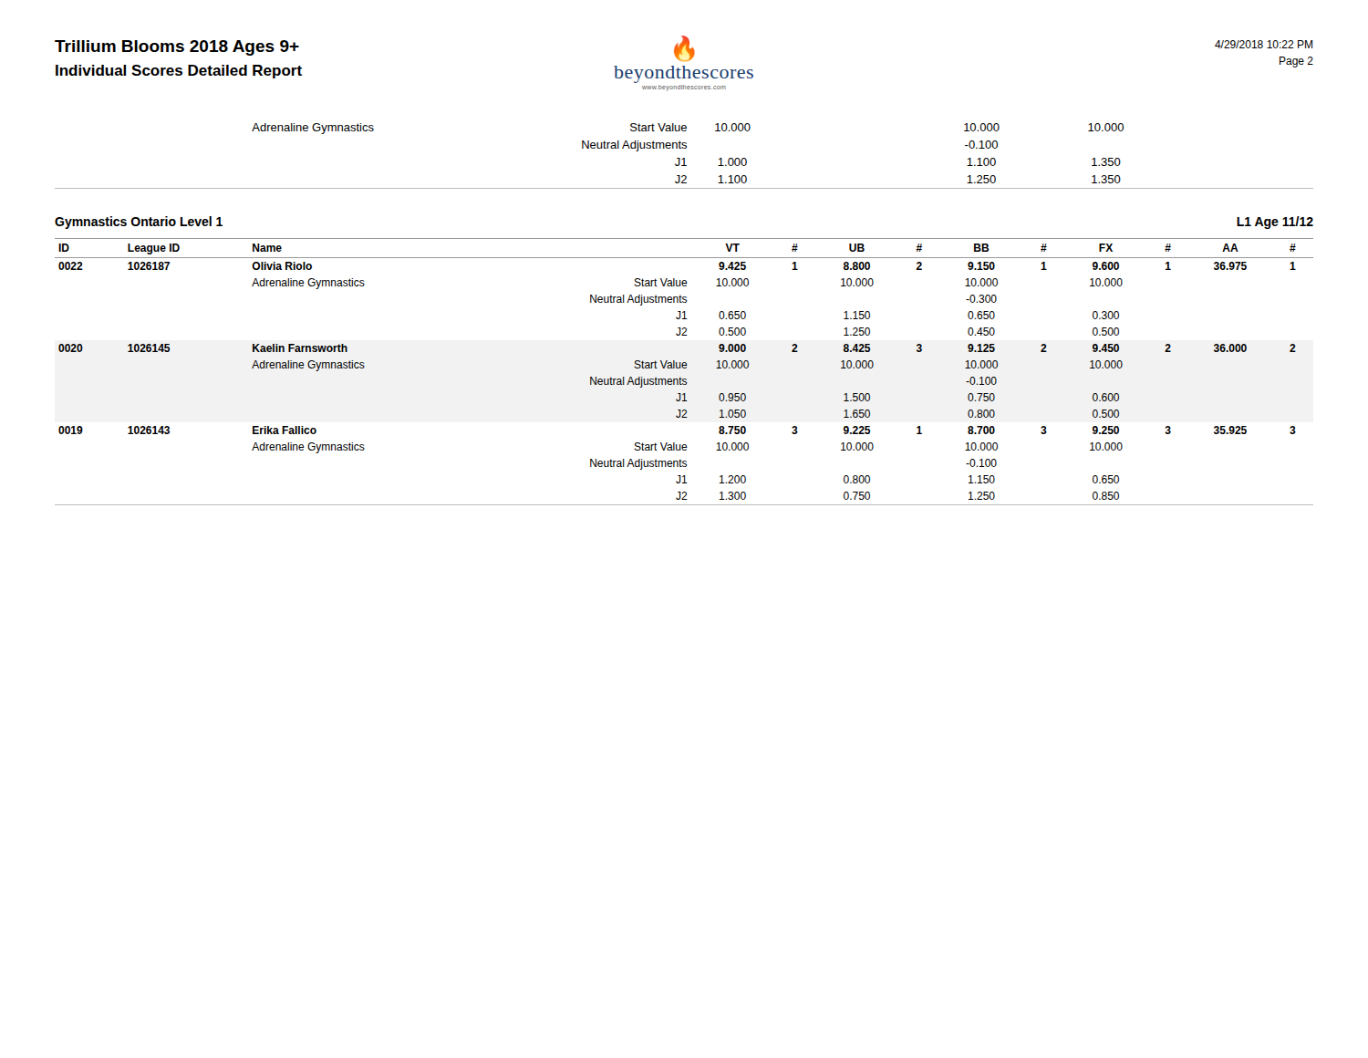Trillium Blooms 2018 Ages 9+
Individual Scores Detailed Report
🔥
beyondthescores
www.beyondthescores.com
4/29/2018 10:22 PM
Page 2
| | | Adrenaline Gymnastics | Start Value | 10.000 | | | | 10.000 | | 10.000 | | | |
| | | | Neutral Adjustments | | | | | -0.100 | | | | | |
| | | | J1 | 1.000 | | | | 1.100 | | 1.350 | | | |
| | | | J2 | 1.100 | | | | 1.250 | | 1.350 | | | |
Gymnastics Ontario Level 1 L1 Age 11/12
| ID | League ID | Name | | VT | # | UB | # | BB | # | FX | # | AA | # |
| --- | --- | --- | --- | --- | --- | --- | --- | --- | --- | --- | --- | --- | --- |
| 0022 | 1026187 | Olivia Riolo | | 9.425 | 1 | 8.800 | 2 | 9.150 | 1 | 9.600 | 1 | 36.975 | 1 |
| | | Adrenaline Gymnastics | Start Value | 10.000 | | 10.000 | | 10.000 | | 10.000 | | | |
| | | | Neutral Adjustments | | | | | -0.300 | | | | | |
| | | | J1 | 0.650 | | 1.150 | | 0.650 | | 0.300 | | | |
| | | | J2 | 0.500 | | 1.250 | | 0.450 | | 0.500 | | | |
| 0020 | 1026145 | Kaelin Farnsworth | | 9.000 | 2 | 8.425 | 3 | 9.125 | 2 | 9.450 | 2 | 36.000 | 2 |
| | | Adrenaline Gymnastics | Start Value | 10.000 | | 10.000 | | 10.000 | | 10.000 | | | |
| | | | Neutral Adjustments | | | | | -0.100 | | | | | |
| | | | J1 | 0.950 | | 1.500 | | 0.750 | | 0.600 | | | |
| | | | J2 | 1.050 | | 1.650 | | 0.800 | | 0.500 | | | |
| 0019 | 1026143 | Erika Fallico | | 8.750 | 3 | 9.225 | 1 | 8.700 | 3 | 9.250 | 3 | 35.925 | 3 |
| | | Adrenaline Gymnastics | Start Value | 10.000 | | 10.000 | | 10.000 | | 10.000 | | | |
| | | | Neutral Adjustments | | | | | -0.100 | | | | | |
| | | | J1 | 1.200 | | 0.800 | | 1.150 | | 0.650 | | | |
| | | | J2 | 1.300 | | 0.750 | | 1.250 | | 0.850 | | | |